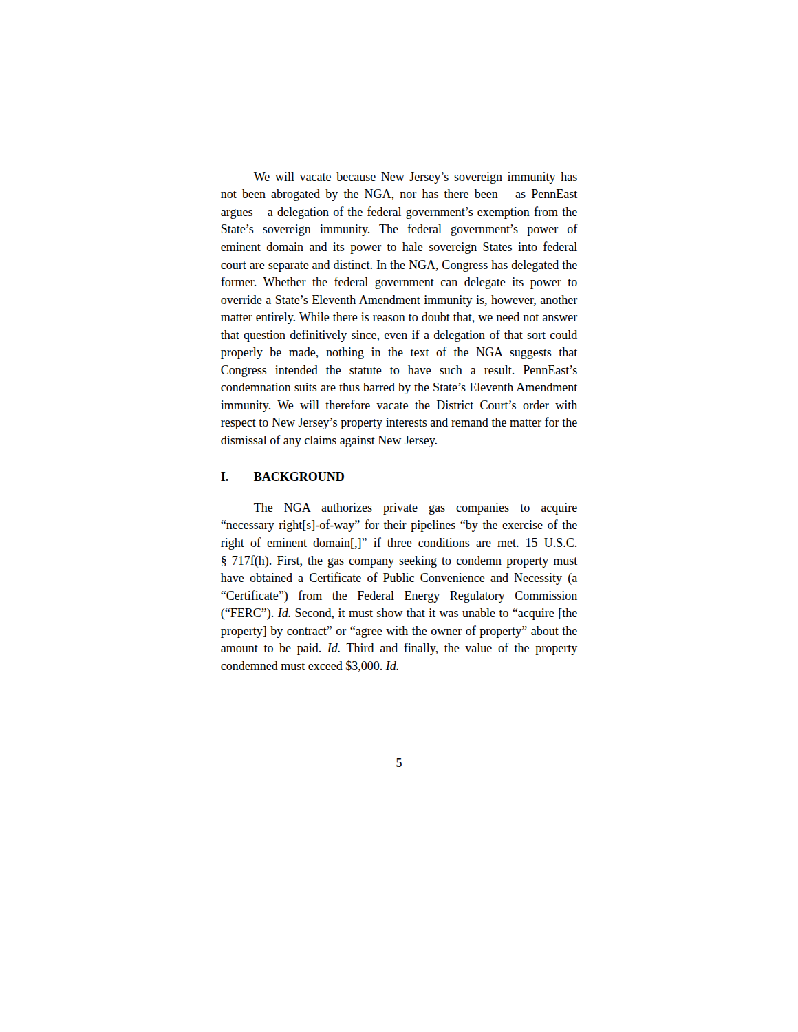We will vacate because New Jersey’s sovereign immunity has not been abrogated by the NGA, nor has there been – as PennEast argues – a delegation of the federal government’s exemption from the State’s sovereign immunity. The federal government’s power of eminent domain and its power to hale sovereign States into federal court are separate and distinct. In the NGA, Congress has delegated the former. Whether the federal government can delegate its power to override a State’s Eleventh Amendment immunity is, however, another matter entirely. While there is reason to doubt that, we need not answer that question definitively since, even if a delegation of that sort could properly be made, nothing in the text of the NGA suggests that Congress intended the statute to have such a result. PennEast’s condemnation suits are thus barred by the State’s Eleventh Amendment immunity. We will therefore vacate the District Court’s order with respect to New Jersey’s property interests and remand the matter for the dismissal of any claims against New Jersey.
I. BACKGROUND
The NGA authorizes private gas companies to acquire “necessary right[s]-of-way” for their pipelines “by the exercise of the right of eminent domain[,]” if three conditions are met. 15 U.S.C. § 717f(h). First, the gas company seeking to condemn property must have obtained a Certificate of Public Convenience and Necessity (a “Certificate”) from the Federal Energy Regulatory Commission (“FERC”). Id. Second, it must show that it was unable to “acquire [the property] by contract” or “agree with the owner of property” about the amount to be paid. Id. Third and finally, the value of the property condemned must exceed $3,000. Id.
5